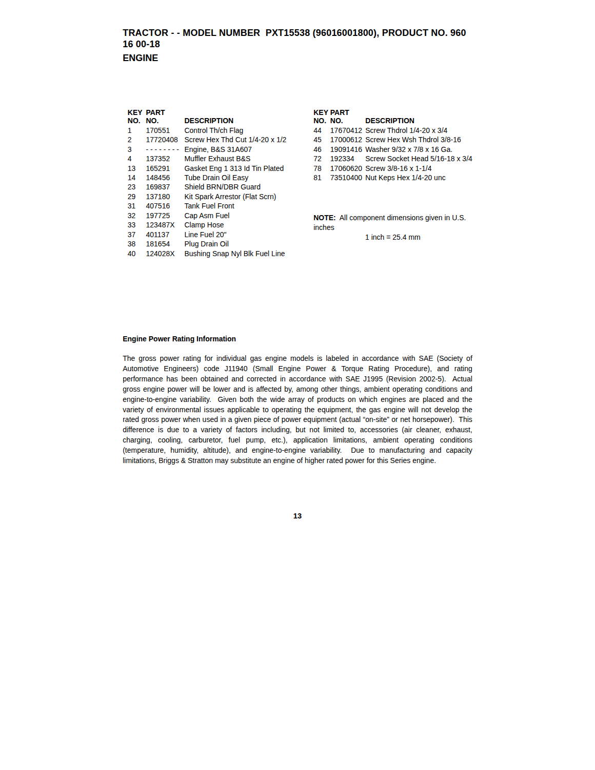TRACTOR - - MODEL NUMBER PXT15538 (96016001800), PRODUCT NO. 960 16 00-18
ENGINE
| KEY NO. | PART NO. | DESCRIPTION |
| --- | --- | --- |
| 1 | 170551 | Control Th/ch Flag |
| 2 | 17720408 | Screw Hex Thd Cut 1/4-20 x 1/2 |
| 3 | - - - - - - - - | Engine, B&S 31A607 |
| 4 | 137352 | Muffler Exhaust B&S |
| 13 | 165291 | Gasket Eng 1 313 Id Tin Plated |
| 14 | 148456 | Tube Drain Oil Easy |
| 23 | 169837 | Shield BRN/DBR Guard |
| 29 | 137180 | Kit Spark Arrestor (Flat Scrn) |
| 31 | 407516 | Tank Fuel Front |
| 32 | 197725 | Cap Asm Fuel |
| 33 | 123487X | Clamp Hose |
| 37 | 401137 | Line Fuel 20" |
| 38 | 181654 | Plug Drain Oil |
| 40 | 124028X | Bushing Snap Nyl Blk Fuel Line |
| KEY NO. | PART NO. | DESCRIPTION |
| --- | --- | --- |
| 44 | 17670412 | Screw Thdrol 1/4-20 x 3/4 |
| 45 | 17000612 | Screw Hex Wsh Thdrol 3/8-16 |
| 46 | 19091416 | Washer 9/32 x 7/8 x 16 Ga. |
| 72 | 192334 | Screw Socket Head 5/16-18 x 3/4 |
| 78 | 17060620 | Screw 3/8-16 x 1-1/4 |
| 81 | 73510400 | Nut Keps Hex 1/4-20 unc |
NOTE: All component dimensions given in U.S. inches 1 inch = 25.4 mm
Engine Power Rating Information
The gross power rating for individual gas engine models is labeled in accordance with SAE (Society of Automotive Engineers) code J11940 (Small Engine Power & Torque Rating Procedure), and rating performance has been obtained and corrected in accordance with SAE J1995 (Revision 2002-5). Actual gross engine power will be lower and is affected by, among other things, ambient operating conditions and engine-to-engine variability. Given both the wide array of products on which engines are placed and the variety of environmental issues applicable to operating the equipment, the gas engine will not develop the rated gross power when used in a given piece of power equipment (actual “on-site” or net horsepower). This difference is due to a variety of factors including, but not limited to, accessories (air cleaner, exhaust, charging, cooling, carburetor, fuel pump, etc.), application limitations, ambient operating conditions (temperature, humidity, altitude), and engine-to-engine variability. Due to manufacturing and capacity limitations, Briggs & Stratton may substitute an engine of higher rated power for this Series engine.
13